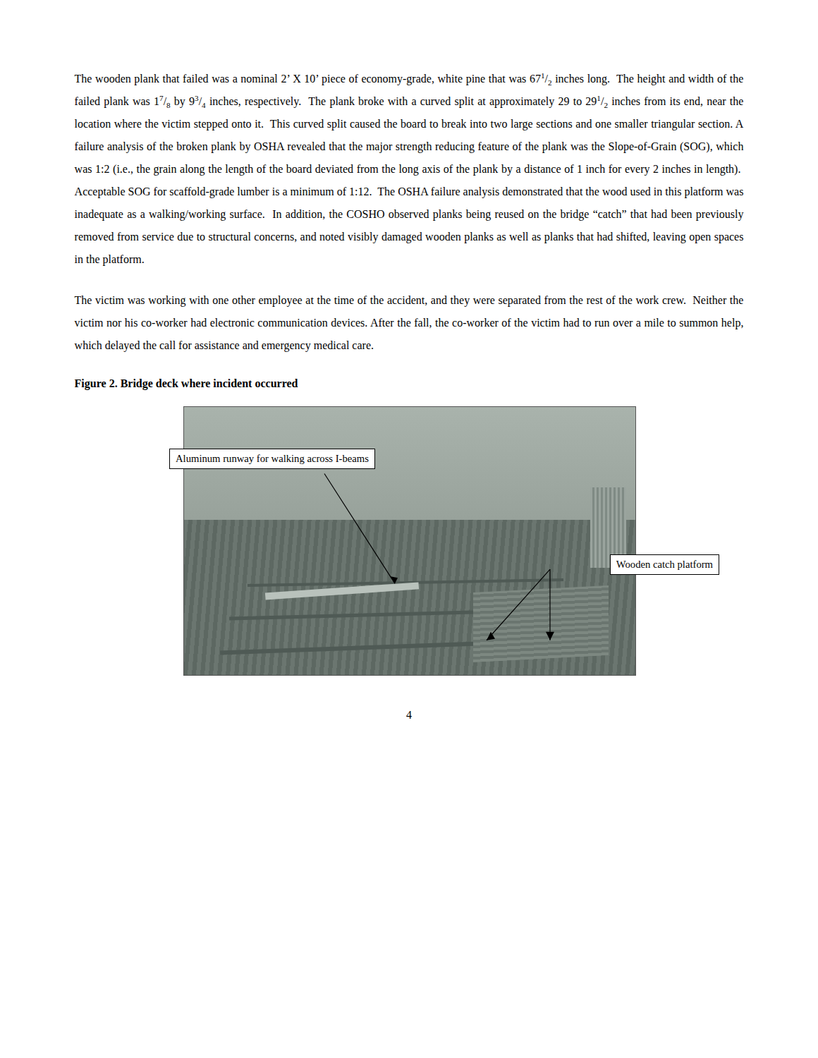The wooden plank that failed was a nominal 2’ X 10’ piece of economy-grade, white pine that was 671/2 inches long. The height and width of the failed plank was 17/8 by 93/4 inches, respectively. The plank broke with a curved split at approximately 29 to 291/2 inches from its end, near the location where the victim stepped onto it. This curved split caused the board to break into two large sections and one smaller triangular section. A failure analysis of the broken plank by OSHA revealed that the major strength reducing feature of the plank was the Slope-of-Grain (SOG), which was 1:2 (i.e., the grain along the length of the board deviated from the long axis of the plank by a distance of 1 inch for every 2 inches in length). Acceptable SOG for scaffold-grade lumber is a minimum of 1:12. The OSHA failure analysis demonstrated that the wood used in this platform was inadequate as a walking/working surface. In addition, the COSHO observed planks being reused on the bridge “catch” that had been previously removed from service due to structural concerns, and noted visibly damaged wooden planks as well as planks that had shifted, leaving open spaces in the platform.
The victim was working with one other employee at the time of the accident, and they were separated from the rest of the work crew. Neither the victim nor his co-worker had electronic communication devices. After the fall, the co-worker of the victim had to run over a mile to summon help, which delayed the call for assistance and emergency medical care.
Figure 2. Bridge deck where incident occurred
Aluminum runway for walking across I-beams
Wooden catch platform
4